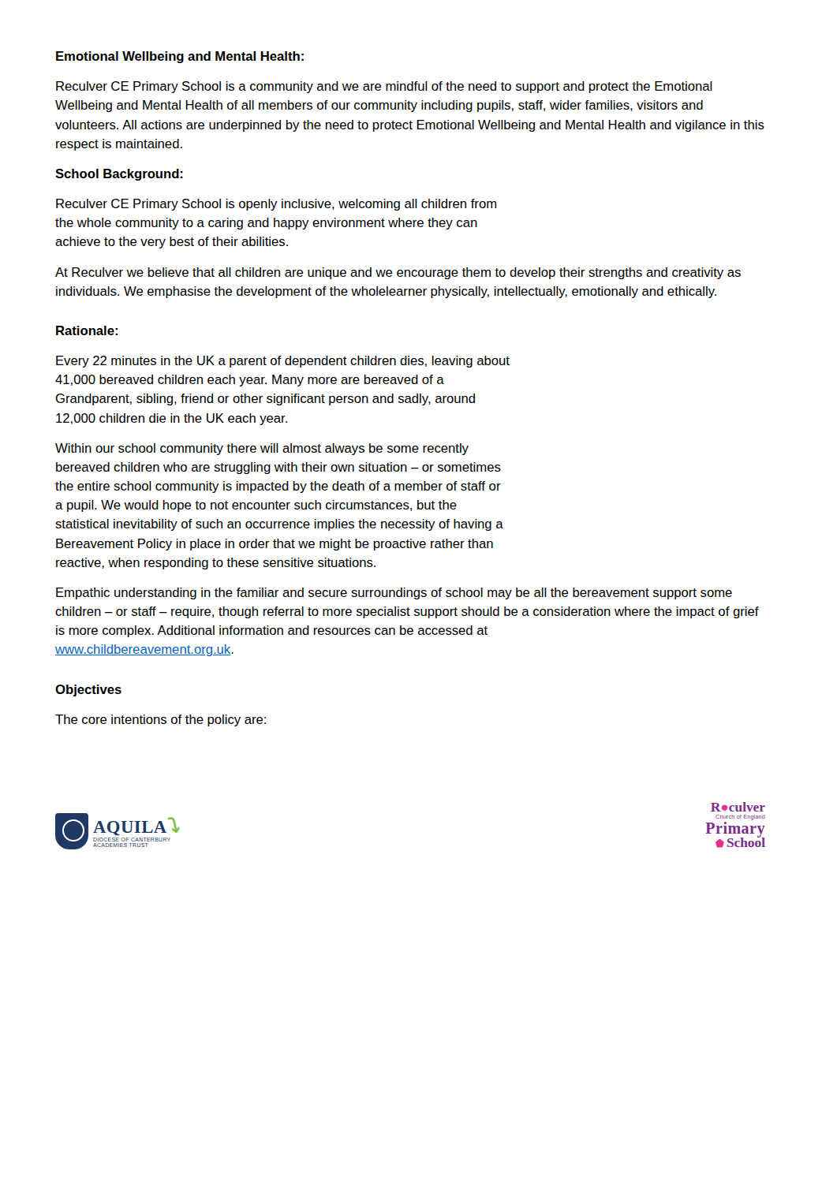Emotional Wellbeing and Mental Health:
Reculver CE Primary School is a community and we are mindful of the need to support and protect the Emotional Wellbeing and Mental Health of all members of our community including pupils, staff, wider families, visitors and volunteers. All actions are underpinned by the need to protect Emotional Wellbeing and Mental Health and vigilance in this respect is maintained.
School Background:
Reculver CE Primary School is openly inclusive, welcoming all children from
the whole community to a caring and happy environment where they can
achieve to the very best of their abilities.
At Reculver we believe that all children are unique and we encourage them to develop their strengths and creativity as individuals. We emphasise the development of the wholelearner physically, intellectually, emotionally and ethically.
Rationale:
Every 22 minutes in the UK a parent of dependent children dies, leaving about
41,000 bereaved children each year. Many more are bereaved of a
Grandparent, sibling, friend or other significant person and sadly, around
12,000 children die in the UK each year.
Within our school community there will almost always be some recently
bereaved children who are struggling with their own situation – or sometimes
the entire school community is impacted by the death of a member of staff or
a pupil. We would hope to not encounter such circumstances, but the
statistical inevitability of such an occurrence implies the necessity of having a
Bereavement Policy in place in order that we might be proactive rather than
reactive, when responding to these sensitive situations.
Empathic understanding in the familiar and secure surroundings of school may be all the bereavement support some children – or staff – require, though referral to more specialist support should be a consideration where the impact of grief is more complex. Additional information and resources can be accessed at
www.childbereavement.org.uk.
Objectives
The core intentions of the policy are:
AQUILA⤵
Diocese of Canterbury
Academies Trust
R●culver
Church of England
Primary
School